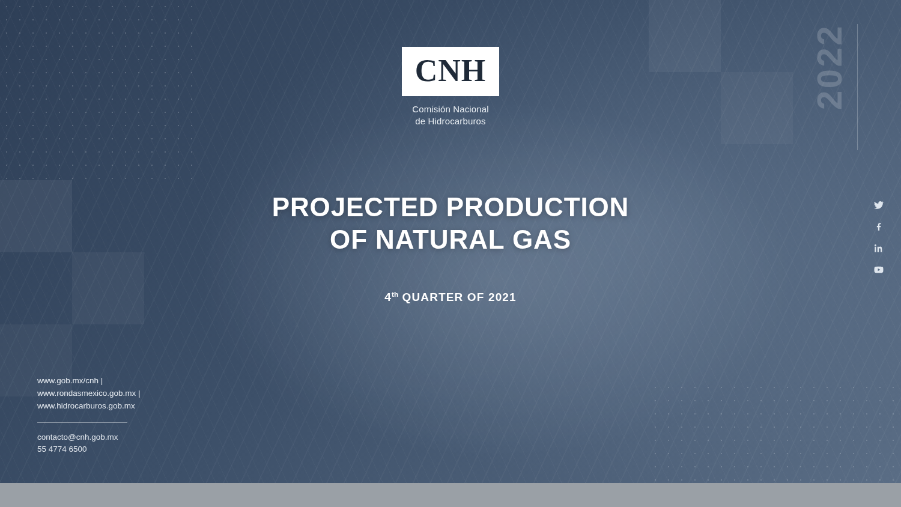2022
CNH
Comisión Nacional
de Hidrocarburos
Projected Production
of Natural Gas
4th Quarter of 2021
www.gob.mx/cnh |
www.rondasmexico.gob.mx |
www.hidrocarburos.gob.mx
contacto@cnh.gob.mx
55 4774 6500